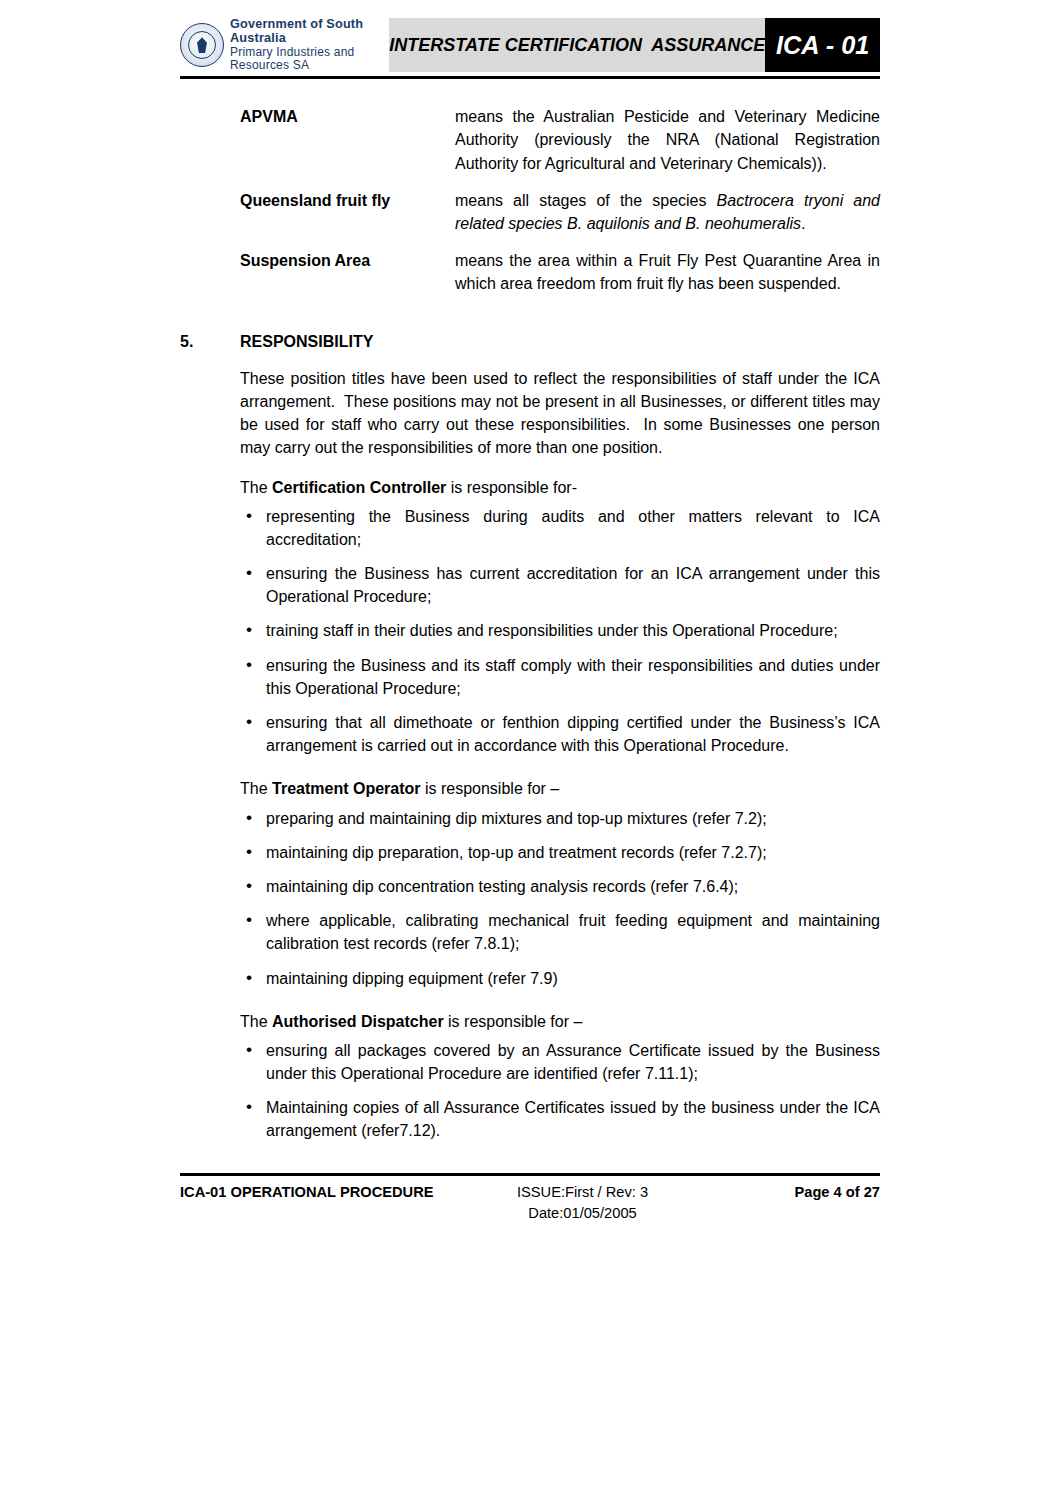| Government of South Australia Primary Industries and Resources SA | INTERSTATE CERTIFICATION ASSURANCE | ICA - 01 |
APVMA
means the Australian Pesticide and Veterinary Medicine Authority (previously the NRA (National Registration Authority for Agricultural and Veterinary Chemicals)).
Queensland fruit fly
means all stages of the species Bactrocera tryoni and related species B. aquilonis and B. neohumeralis.
Suspension Area
means the area within a Fruit Fly Pest Quarantine Area in which area freedom from fruit fly has been suspended.
5.
RESPONSIBILITY
These position titles have been used to reflect the responsibilities of staff under the ICA arrangement. These positions may not be present in all Businesses, or different titles may be used for staff who carry out these responsibilities. In some Businesses one person may carry out the responsibilities of more than one position.
The Certification Controller is responsible for-
representing the Business during audits and other matters relevant to ICA accreditation;
ensuring the Business has current accreditation for an ICA arrangement under this Operational Procedure;
training staff in their duties and responsibilities under this Operational Procedure;
ensuring the Business and its staff comply with their responsibilities and duties under this Operational Procedure;
ensuring that all dimethoate or fenthion dipping certified under the Business’s ICA arrangement is carried out in accordance with this Operational Procedure.
The Treatment Operator is responsible for –
preparing and maintaining dip mixtures and top-up mixtures (refer 7.2);
maintaining dip preparation, top-up and treatment records (refer 7.2.7);
maintaining dip concentration testing analysis records (refer 7.6.4);
where applicable, calibrating mechanical fruit feeding equipment and maintaining calibration test records (refer 7.8.1);
maintaining dipping equipment (refer 7.9)
The Authorised Dispatcher is responsible for –
ensuring all packages covered by an Assurance Certificate issued by the Business under this Operational Procedure are identified (refer 7.11.1);
Maintaining copies of all Assurance Certificates issued by the business under the ICA arrangement (refer7.12).
| ICA-01 OPERATIONAL PROCEDURE | ISSUE:First / Rev: 3 Date:01/05/2005 | Page 4 of 27 |